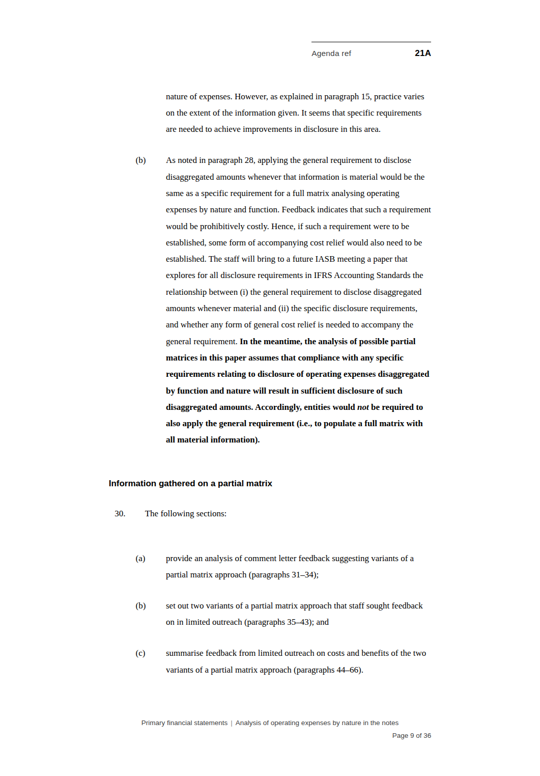Agenda ref 21A
nature of expenses. However, as explained in paragraph 15, practice varies on the extent of the information given. It seems that specific requirements are needed to achieve improvements in disclosure in this area.
(b)
As noted in paragraph 28, applying the general requirement to disclose disaggregated amounts whenever that information is material would be the same as a specific requirement for a full matrix analysing operating expenses by nature and function. Feedback indicates that such a requirement would be prohibitively costly. Hence, if such a requirement were to be established, some form of accompanying cost relief would also need to be established. The staff will bring to a future IASB meeting a paper that explores for all disclosure requirements in IFRS Accounting Standards the relationship between (i) the general requirement to disclose disaggregated amounts whenever material and (ii) the specific disclosure requirements, and whether any form of general cost relief is needed to accompany the general requirement. In the meantime, the analysis of possible partial matrices in this paper assumes that compliance with any specific requirements relating to disclosure of operating expenses disaggregated by function and nature will result in sufficient disclosure of such disaggregated amounts. Accordingly, entities would not be required to also apply the general requirement (i.e., to populate a full matrix with all material information).
Information gathered on a partial matrix
30.
The following sections:
(a)
provide an analysis of comment letter feedback suggesting variants of a partial matrix approach (paragraphs 31–34);
(b)
set out two variants of a partial matrix approach that staff sought feedback on in limited outreach (paragraphs 35–43); and
(c)
summarise feedback from limited outreach on costs and benefits of the two variants of a partial matrix approach (paragraphs 44–66).
Primary financial statements|Analysis of operating expenses by nature in the notes
Page 9 of 36